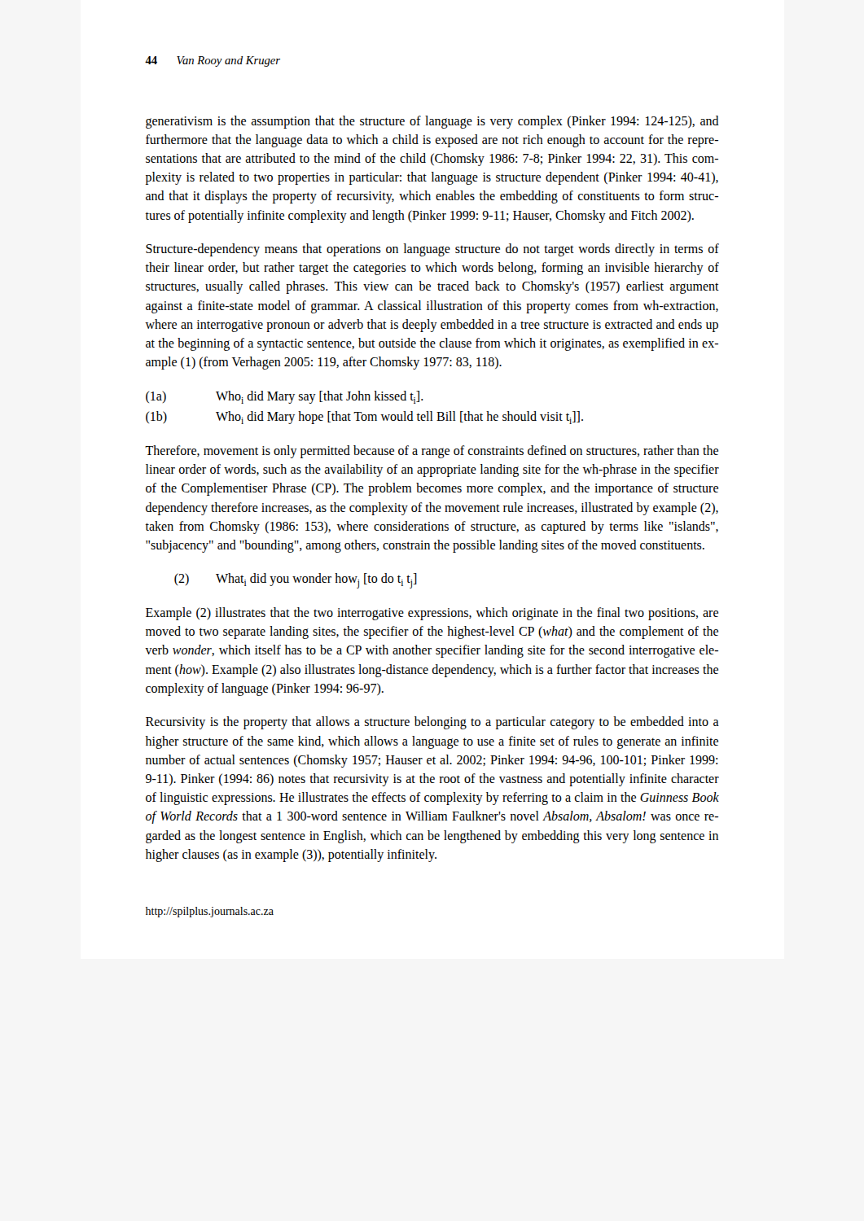44 Van Rooy and Kruger
generativism is the assumption that the structure of language is very complex (Pinker 1994: 124-125), and furthermore that the language data to which a child is exposed are not rich enough to account for the representations that are attributed to the mind of the child (Chomsky 1986: 7-8; Pinker 1994: 22, 31). This complexity is related to two properties in particular: that language is structure dependent (Pinker 1994: 40-41), and that it displays the property of recursivity, which enables the embedding of constituents to form structures of potentially infinite complexity and length (Pinker 1999: 9-11; Hauser, Chomsky and Fitch 2002).
Structure-dependency means that operations on language structure do not target words directly in terms of their linear order, but rather target the categories to which words belong, forming an invisible hierarchy of structures, usually called phrases. This view can be traced back to Chomsky's (1957) earliest argument against a finite-state model of grammar. A classical illustration of this property comes from wh-extraction, where an interrogative pronoun or adverb that is deeply embedded in a tree structure is extracted and ends up at the beginning of a syntactic sentence, but outside the clause from which it originates, as exemplified in example (1) (from Verhagen 2005: 119, after Chomsky 1977: 83, 118).
(1a) Whoi did Mary say [that John kissed ti].
(1b) Whoi did Mary hope [that Tom would tell Bill [that he should visit ti]].
Therefore, movement is only permitted because of a range of constraints defined on structures, rather than the linear order of words, such as the availability of an appropriate landing site for the wh-phrase in the specifier of the Complementiser Phrase (CP). The problem becomes more complex, and the importance of structure dependency therefore increases, as the complexity of the movement rule increases, illustrated by example (2), taken from Chomsky (1986: 153), where considerations of structure, as captured by terms like "islands", "subjacency" and "bounding", among others, constrain the possible landing sites of the moved constituents.
(2) Whati did you wonder howj [to do ti tj]
Example (2) illustrates that the two interrogative expressions, which originate in the final two positions, are moved to two separate landing sites, the specifier of the highest-level CP (what) and the complement of the verb wonder, which itself has to be a CP with another specifier landing site for the second interrogative element (how). Example (2) also illustrates long-distance dependency, which is a further factor that increases the complexity of language (Pinker 1994: 96-97).
Recursivity is the property that allows a structure belonging to a particular category to be embedded into a higher structure of the same kind, which allows a language to use a finite set of rules to generate an infinite number of actual sentences (Chomsky 1957; Hauser et al. 2002; Pinker 1994: 94-96, 100-101; Pinker 1999: 9-11). Pinker (1994: 86) notes that recursivity is at the root of the vastness and potentially infinite character of linguistic expressions. He illustrates the effects of complexity by referring to a claim in the Guinness Book of World Records that a 1 300-word sentence in William Faulkner's novel Absalom, Absalom! was once regarded as the longest sentence in English, which can be lengthened by embedding this very long sentence in higher clauses (as in example (3)), potentially infinitely.
http://spilplus.journals.ac.za